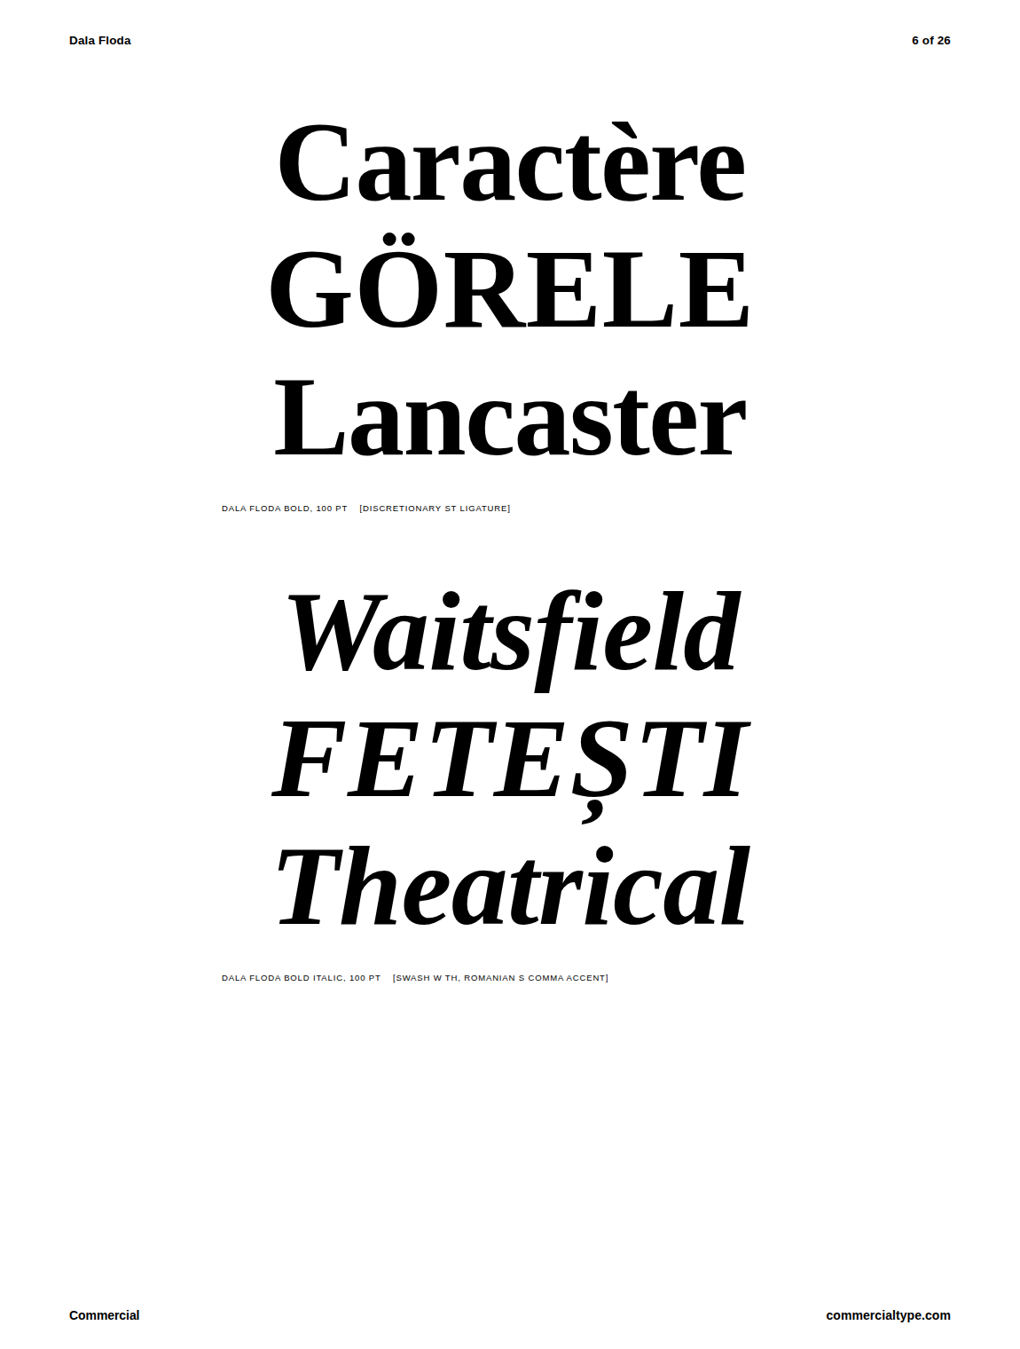Dala Floda 6 of 26
Caractère
GÖRELE
Lancaster
Dala Floda Bold, 100 pt [Discretionary st Ligature]
Waitsfield
FETEȘTI
Theatrical
Dala Floda Bold Italic, 100 pt [Swash W TH, Romanian S Comma Accent]
Commercial commercialtype.com